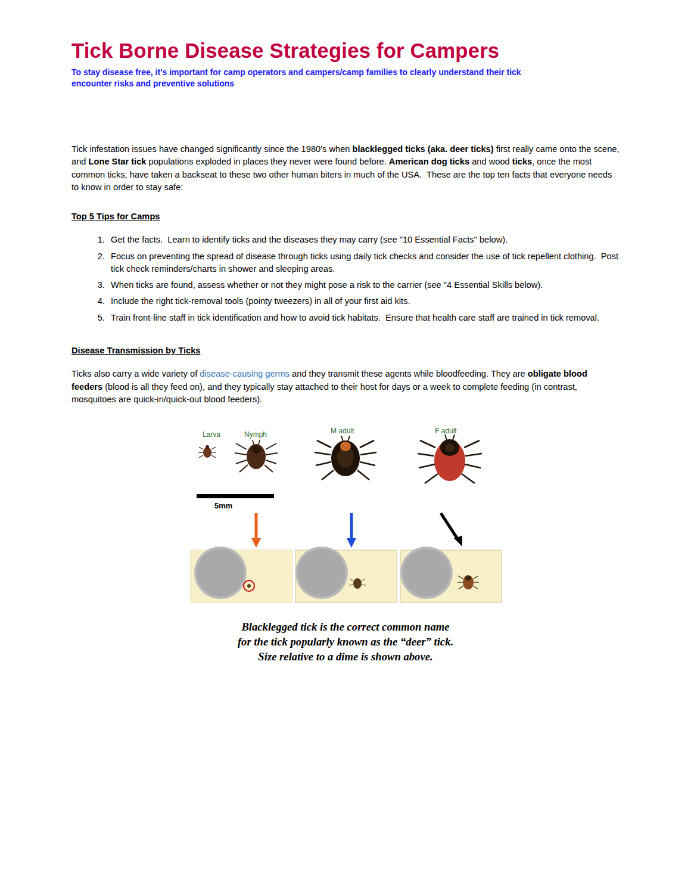Tick Borne Disease Strategies for Campers
To stay disease free, it's important for camp operators and campers/camp families to clearly understand their tick encounter risks and preventive solutions
Tick infestation issues have changed significantly since the 1980's when blacklegged ticks (aka. deer ticks) first really came onto the scene, and Lone Star tick populations exploded in places they never were found before. American dog ticks and wood ticks, once the most common ticks, have taken a backseat to these two other human biters in much of the USA. These are the top ten facts that everyone needs to know in order to stay safe:
Top 5 Tips for Camps
Get the facts. Learn to identify ticks and the diseases they may carry (see "10 Essential Facts" below).
Focus on preventing the spread of disease through ticks using daily tick checks and consider the use of tick repellent clothing. Post tick check reminders/charts in shower and sleeping areas.
When ticks are found, assess whether or not they might pose a risk to the carrier (see "4 Essential Skills below).
Include the right tick-removal tools (pointy tweezers) in all of your first aid kits.
Train front-line staff in tick identification and how to avoid tick habitats. Ensure that health care staff are trained in tick removal.
Disease Transmission by Ticks
Ticks also carry a wide variety of disease-causing germs and they transmit these agents while bloodfeeding. They are obligate blood feeders (blood is all they feed on), and they typically stay attached to their host for days or a week to complete feeding (in contrast, mosquitoes are quick-in/quick-out blood feeders).
Larva Nymph M adult F adult 5mm
Blacklegged tick is the correct common name
for the tick popularly known as the “deer” tick.
Size relative to a dime is shown above.